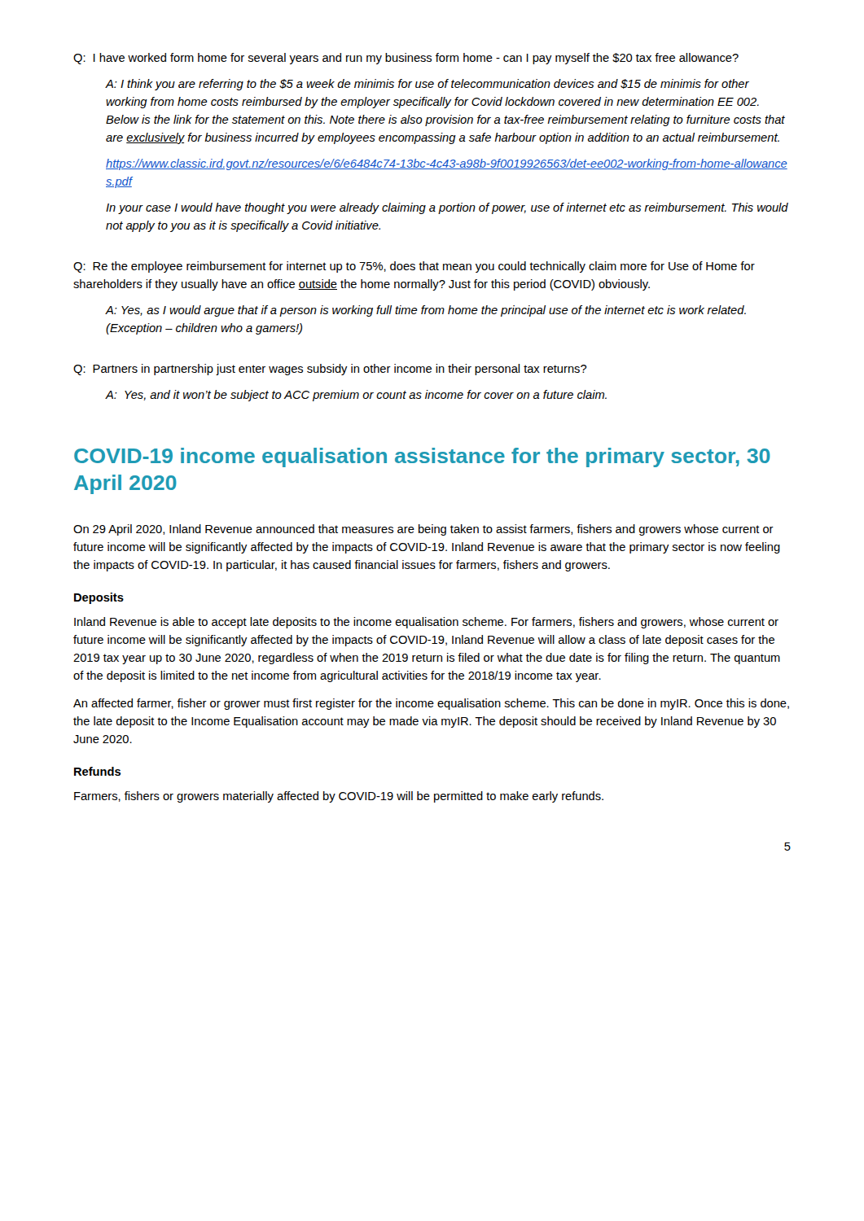Q: I have worked form home for several years and run my business form home - can I pay myself the $20 tax free allowance?
A: I think you are referring to the $5 a week de minimis for use of telecommunication devices and $15 de minimis for other working from home costs reimbursed by the employer specifically for Covid lockdown covered in new determination EE 002. Below is the link for the statement on this. Note there is also provision for a tax-free reimbursement relating to furniture costs that are exclusively for business incurred by employees encompassing a safe harbour option in addition to an actual reimbursement.
https://www.classic.ird.govt.nz/resources/e/6/e6484c74-13bc-4c43-a98b-9f0019926563/det-ee002-working-from-home-allowances.pdf
In your case I would have thought you were already claiming a portion of power, use of internet etc as reimbursement. This would not apply to you as it is specifically a Covid initiative.
Q: Re the employee reimbursement for internet up to 75%, does that mean you could technically claim more for Use of Home for shareholders if they usually have an office outside the home normally? Just for this period (COVID) obviously.
A: Yes, as I would argue that if a person is working full time from home the principal use of the internet etc is work related. (Exception – children who a gamers!)
Q: Partners in partnership just enter wages subsidy in other income in their personal tax returns?
A: Yes, and it won’t be subject to ACC premium or count as income for cover on a future claim.
COVID-19 income equalisation assistance for the primary sector, 30 April 2020
On 29 April 2020, Inland Revenue announced that measures are being taken to assist farmers, fishers and growers whose current or future income will be significantly affected by the impacts of COVID-19. Inland Revenue is aware that the primary sector is now feeling the impacts of COVID-19. In particular, it has caused financial issues for farmers, fishers and growers.
Deposits
Inland Revenue is able to accept late deposits to the income equalisation scheme. For farmers, fishers and growers, whose current or future income will be significantly affected by the impacts of COVID-19, Inland Revenue will allow a class of late deposit cases for the 2019 tax year up to 30 June 2020, regardless of when the 2019 return is filed or what the due date is for filing the return. The quantum of the deposit is limited to the net income from agricultural activities for the 2018/19 income tax year.
An affected farmer, fisher or grower must first register for the income equalisation scheme. This can be done in myIR. Once this is done, the late deposit to the Income Equalisation account may be made via myIR. The deposit should be received by Inland Revenue by 30 June 2020.
Refunds
Farmers, fishers or growers materially affected by COVID-19 will be permitted to make early refunds.
5